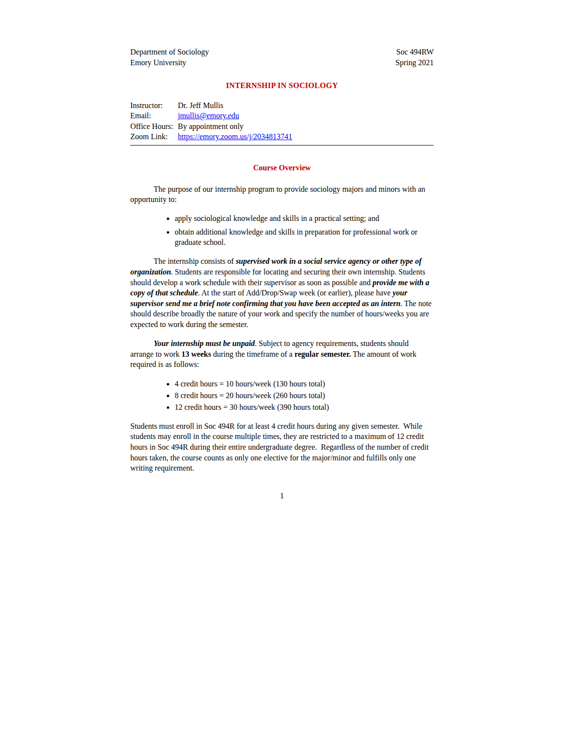| Department of Sociology | Soc 494RW |
| Emory University | Spring 2021 |
INTERNSHIP IN SOCIOLOGY
| Instructor: | Dr. Jeff Mullis |
| Email: | jmullis@emory.edu |
| Office Hours: | By appointment only |
| Zoom Link: | https://emory.zoom.us/j/2034813741 |
Course Overview
The purpose of our internship program to provide sociology majors and minors with an opportunity to:
apply sociological knowledge and skills in a practical setting; and
obtain additional knowledge and skills in preparation for professional work or graduate school.
The internship consists of supervised work in a social service agency or other type of organization. Students are responsible for locating and securing their own internship. Students should develop a work schedule with their supervisor as soon as possible and provide me with a copy of that schedule. At the start of Add/Drop/Swap week (or earlier), please have your supervisor send me a brief note confirming that you have been accepted as an intern. The note should describe broadly the nature of your work and specify the number of hours/weeks you are expected to work during the semester.
Your internship must be unpaid. Subject to agency requirements, students should arrange to work 13 weeks during the timeframe of a regular semester. The amount of work required is as follows:
4 credit hours = 10 hours/week (130 hours total)
8 credit hours = 20 hours/week (260 hours total)
12 credit hours = 30 hours/week (390 hours total)
Students must enroll in Soc 494R for at least 4 credit hours during any given semester. While students may enroll in the course multiple times, they are restricted to a maximum of 12 credit hours in Soc 494R during their entire undergraduate degree. Regardless of the number of credit hours taken, the course counts as only one elective for the major/minor and fulfills only one writing requirement.
1